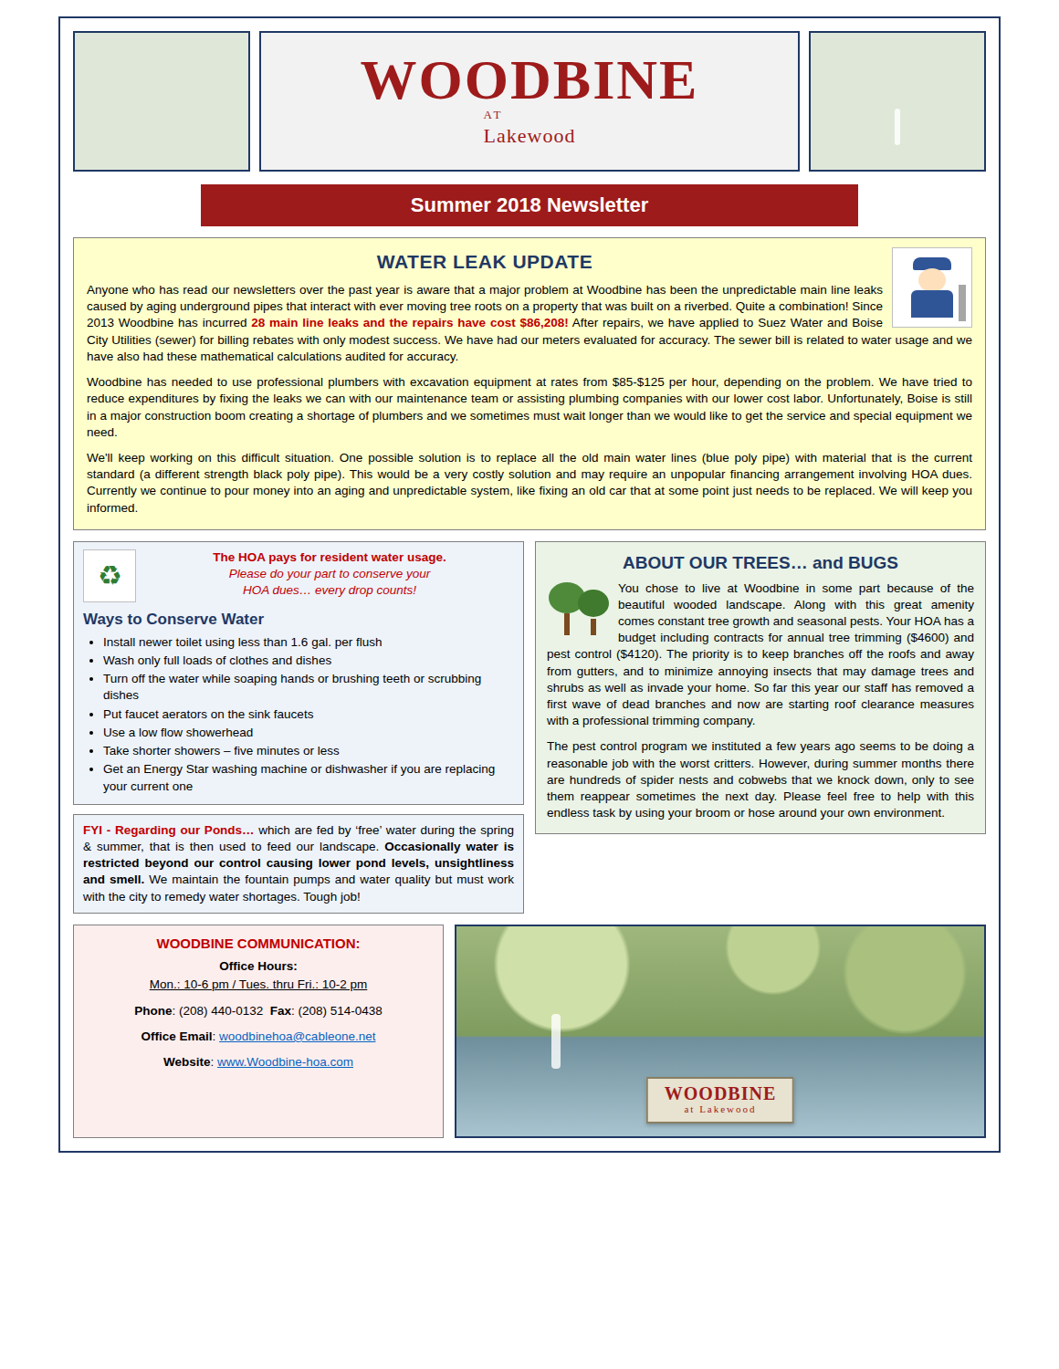Woodbine
ATLakewood
Summer 2018 Newsletter
WATER LEAK UPDATE
Anyone who has read our newsletters over the past year is aware that a major problem at Woodbine has been the unpredictable main line leaks caused by aging underground pipes that interact with ever moving tree roots on a property that was built on a riverbed. Quite a combination! Since 2013 Woodbine has incurred 28 main line leaks and the repairs have cost $86,208! After repairs, we have applied to Suez Water and Boise City Utilities (sewer) for billing rebates with only modest success. We have had our meters evaluated for accuracy. The sewer bill is related to water usage and we have also had these mathematical calculations audited for accuracy.
Woodbine has needed to use professional plumbers with excavation equipment at rates from $85-$125 per hour, depending on the problem. We have tried to reduce expenditures by fixing the leaks we can with our maintenance team or assisting plumbing companies with our lower cost labor. Unfortunately, Boise is still in a major construction boom creating a shortage of plumbers and we sometimes must wait longer than we would like to get the service and special equipment we need.
We'll keep working on this difficult situation. One possible solution is to replace all the old main water lines (blue poly pipe) with material that is the current standard (a different strength black poly pipe). This would be a very costly solution and may require an unpopular financing arrangement involving HOA dues. Currently we continue to pour money into an aging and unpredictable system, like fixing an old car that at some point just needs to be replaced. We will keep you informed.
♻
The HOA pays for resident water usage.
Please do your part to conserve your
HOA dues… every drop counts!
Ways to Conserve Water
Install newer toilet using less than 1.6 gal. per flush
Wash only full loads of clothes and dishes
Turn off the water while soaping hands or brushing teeth or scrubbing dishes
Put faucet aerators on the sink faucets
Use a low flow showerhead
Take shorter showers – five minutes or less
Get an Energy Star washing machine or dishwasher if you are replacing your current one
FYI - Regarding our Ponds… which are fed by ‘free’ water during the spring & summer, that is then used to feed our landscape. Occasionally water is restricted beyond our control causing lower pond levels, unsightliness and smell. We maintain the fountain pumps and water quality but must work with the city to remedy water shortages. Tough job!
ABOUT OUR TREES… and BUGS
You chose to live at Woodbine in some part because of the beautiful wooded landscape. Along with this great amenity comes constant tree growth and seasonal pests. Your HOA has a budget including contracts for annual tree trimming ($4600) and pest control ($4120). The priority is to keep branches off the roofs and away from gutters, and to minimize annoying insects that may damage trees and shrubs as well as invade your home. So far this year our staff has removed a first wave of dead branches and now are starting roof clearance measures with a professional trimming company.
The pest control program we instituted a few years ago seems to be doing a reasonable job with the worst critters. However, during summer months there are hundreds of spider nests and cobwebs that we knock down, only to see them reappear sometimes the next day. Please feel free to help with this endless task by using your broom or hose around your own environment.
WOODBINE COMMUNICATION:
Office Hours:
Mon.: 10-6 pm / Tues. thru Fri.: 10-2 pm
Phone: (208) 440-0132 Fax: (208) 514-0438
Office Email: woodbinehoa@cableone.net
Website: www.Woodbine-hoa.com
WOODBINE
at Lakewood